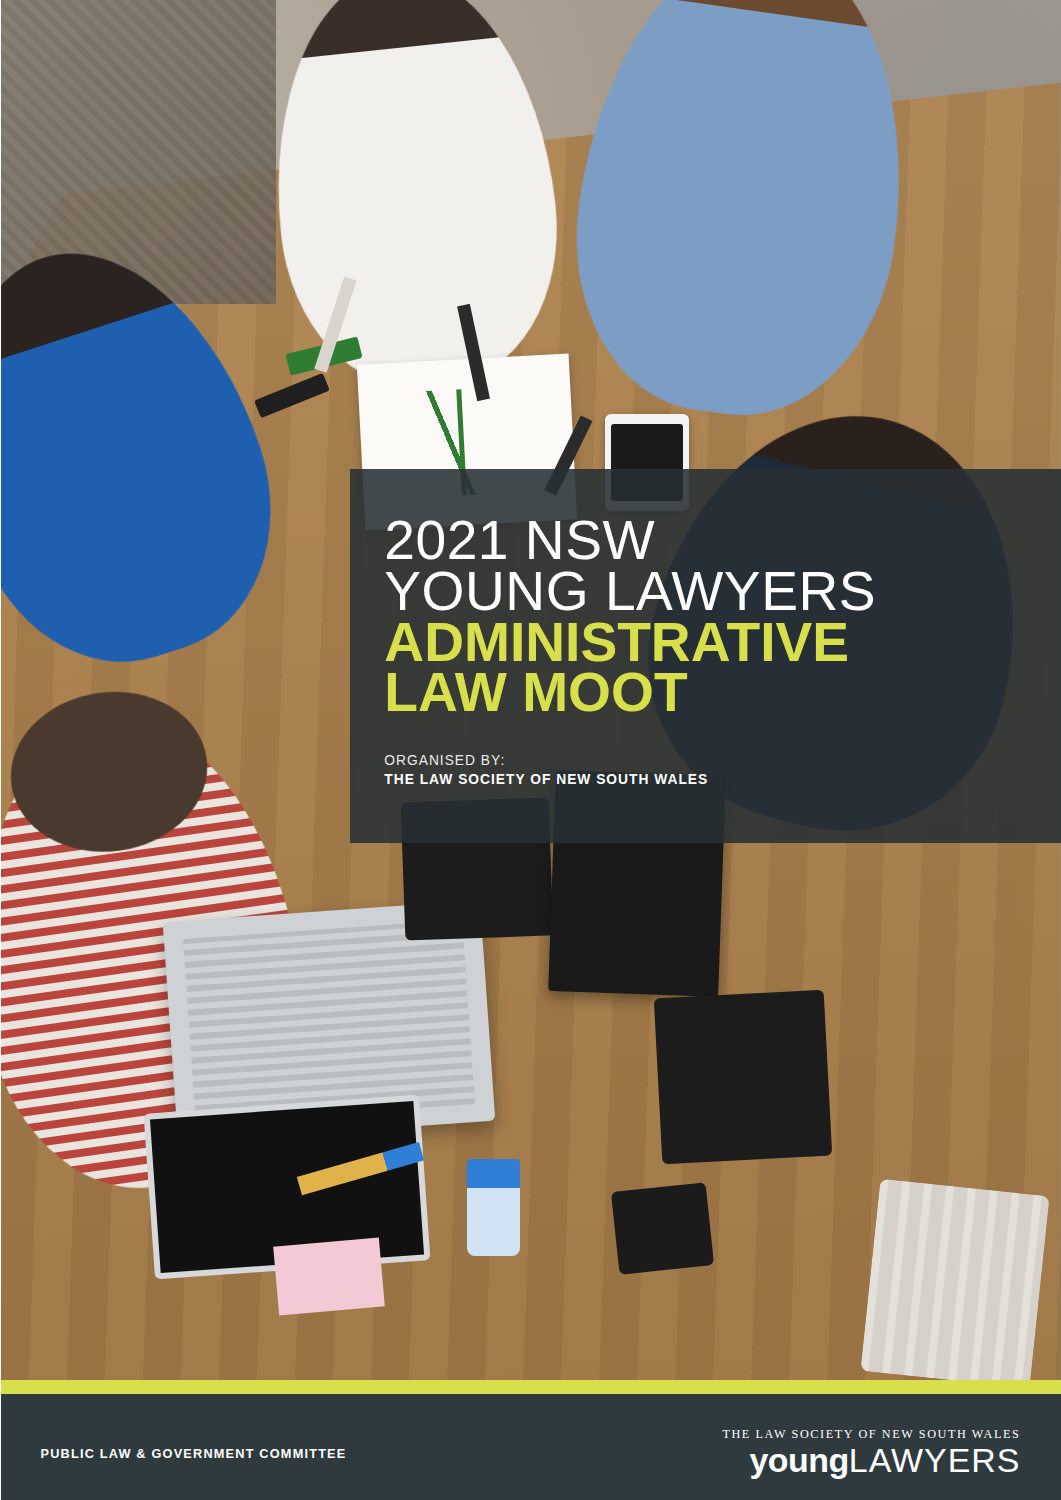2021 NSW
Young Lawyers Administrative Law Moot
Organised by: The Law Society of New South Wales
Public Law & Government Committee
The Law Society of New South Wales young LAWYERS